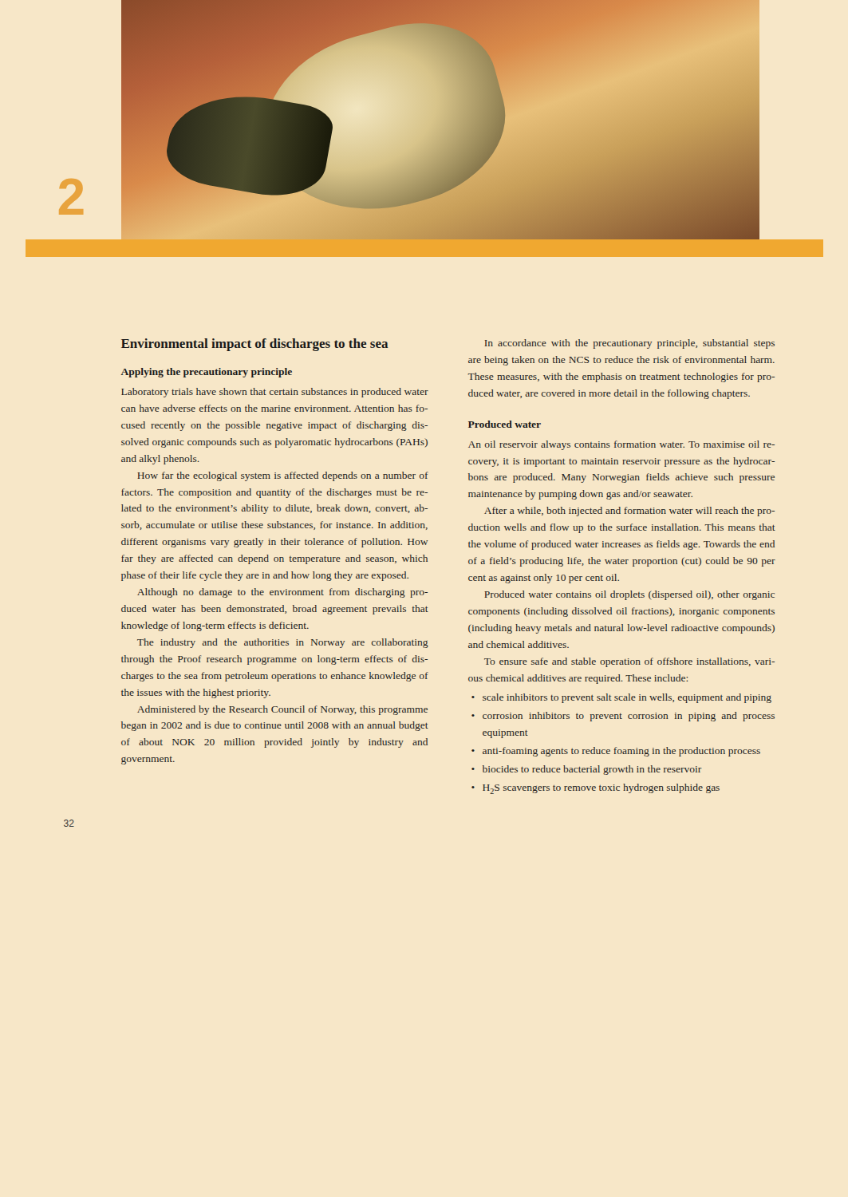2
Environmental impact of discharges to the sea
Applying the precautionary principle
Laboratory trials have shown that certain substances in produced water can have adverse effects on the marine environment. Attention has focused recently on the possible negative impact of discharging dissolved organic compounds such as polyaromatic hydrocarbons (PAHs) and alkyl phenols.
How far the ecological system is affected depends on a number of factors. The composition and quantity of the discharges must be related to the environment’s ability to dilute, break down, convert, absorb, accumulate or utilise these substances, for instance. In addition, different organisms vary greatly in their tolerance of pollution. How far they are affected can depend on temperature and season, which phase of their life cycle they are in and how long they are exposed.
Although no damage to the environment from discharging produced water has been demonstrated, broad agreement prevails that knowledge of long-term effects is deficient.
The industry and the authorities in Norway are collaborating through the Proof research programme on long-term effects of discharges to the sea from petroleum operations to enhance knowledge of the issues with the highest priority.
Administered by the Research Council of Norway, this programme began in 2002 and is due to continue until 2008 with an annual budget of about NOK 20 million provided jointly by industry and government.
In accordance with the precautionary principle, substantial steps are being taken on the NCS to reduce the risk of environmental harm. These measures, with the emphasis on treatment technologies for produced water, are covered in more detail in the following chapters.
Produced water
An oil reservoir always contains formation water. To maximise oil recovery, it is important to maintain reservoir pressure as the hydrocarbons are produced. Many Norwegian fields achieve such pressure maintenance by pumping down gas and/or seawater.
After a while, both injected and formation water will reach the production wells and flow up to the surface installation. This means that the volume of produced water increases as fields age. Towards the end of a field’s producing life, the water proportion (cut) could be 90 per cent as against only 10 per cent oil.
Produced water contains oil droplets (dispersed oil), other organic components (including dissolved oil fractions), inorganic components (including heavy metals and natural low-level radioactive compounds) and chemical additives.
To ensure safe and stable operation of offshore installations, various chemical additives are required. These include:
scale inhibitors to prevent salt scale in wells, equipment and piping
corrosion inhibitors to prevent corrosion in piping and process equipment
anti-foaming agents to reduce foaming in the production process
biocides to reduce bacterial growth in the reservoir
H2S scavengers to remove toxic hydrogen sulphide gas
32